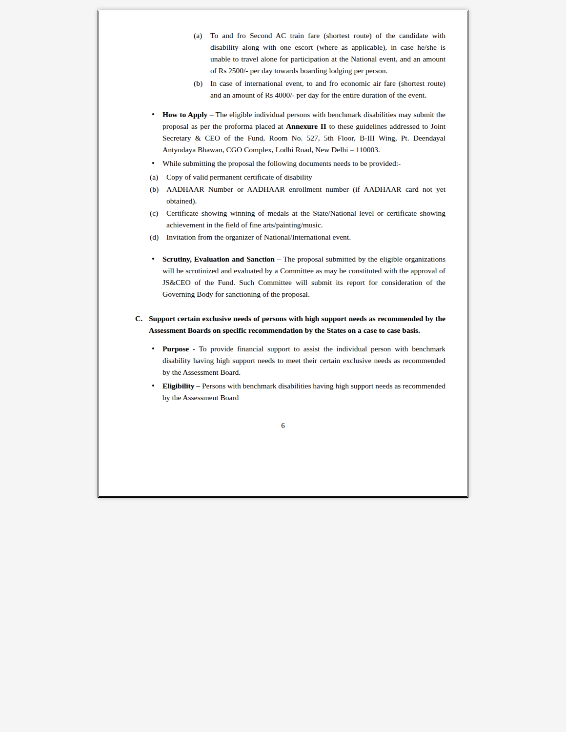(a) To and fro Second AC train fare (shortest route) of the candidate with disability along with one escort (where as applicable), in case he/she is unable to travel alone for participation at the National event, and an amount of Rs 2500/- per day towards boarding lodging per person.
(b) In case of international event, to and fro economic air fare (shortest route) and an amount of Rs 4000/- per day for the entire duration of the event.
How to Apply – The eligible individual persons with benchmark disabilities may submit the proposal as per the proforma placed at Annexure II to these guidelines addressed to Joint Secretary & CEO of the Fund, Room No. 527, 5th Floor, B-III Wing, Pt. Deendayal Antyodaya Bhawan, CGO Complex, Lodhi Road, New Delhi – 110003.
While submitting the proposal the following documents needs to be provided:-
(a) Copy of valid permanent certificate of disability
(b) AADHAAR Number or AADHAAR enrollment number (if AADHAAR card not yet obtained).
(c) Certificate showing winning of medals at the State/National level or certificate showing achievement in the field of fine arts/painting/music.
(d) Invitation from the organizer of National/International event.
Scrutiny, Evaluation and Sanction – The proposal submitted by the eligible organizations will be scrutinized and evaluated by a Committee as may be constituted with the approval of JS&CEO of the Fund. Such Committee will submit its report for consideration of the Governing Body for sanctioning of the proposal.
C. Support certain exclusive needs of persons with high support needs as recommended by the Assessment Boards on specific recommendation by the States on a case to case basis.
Purpose - To provide financial support to assist the individual person with benchmark disability having high support needs to meet their certain exclusive needs as recommended by the Assessment Board.
Eligibility – Persons with benchmark disabilities having high support needs as recommended by the Assessment Board
6